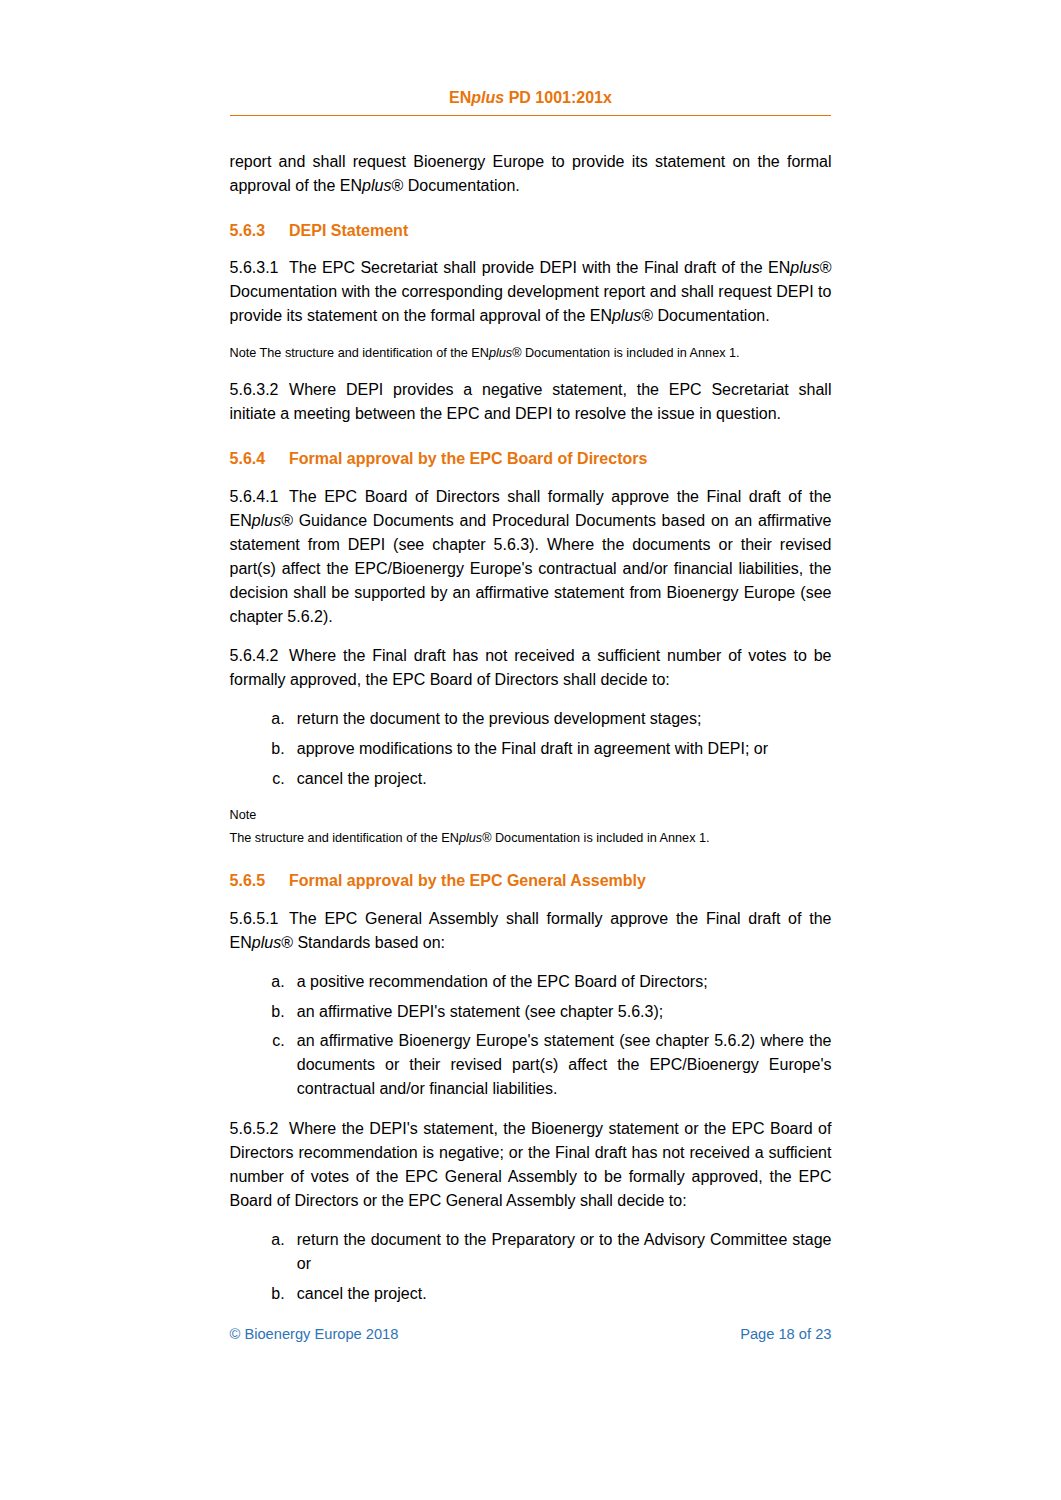ENplus PD 1001:201x
report and shall request Bioenergy Europe to provide its statement on the formal approval of the ENplus® Documentation.
5.6.3 DEPI Statement
5.6.3.1 The EPC Secretariat shall provide DEPI with the Final draft of the ENplus® Documentation with the corresponding development report and shall request DEPI to provide its statement on the formal approval of the ENplus® Documentation.
Note The structure and identification of the ENplus® Documentation is included in Annex 1.
5.6.3.2 Where DEPI provides a negative statement, the EPC Secretariat shall initiate a meeting between the EPC and DEPI to resolve the issue in question.
5.6.4 Formal approval by the EPC Board of Directors
5.6.4.1 The EPC Board of Directors shall formally approve the Final draft of the ENplus® Guidance Documents and Procedural Documents based on an affirmative statement from DEPI (see chapter 5.6.3). Where the documents or their revised part(s) affect the EPC/Bioenergy Europe's contractual and/or financial liabilities, the decision shall be supported by an affirmative statement from Bioenergy Europe (see chapter 5.6.2).
5.6.4.2 Where the Final draft has not received a sufficient number of votes to be formally approved, the EPC Board of Directors shall decide to:
return the document to the previous development stages;
approve modifications to the Final draft in agreement with DEPI; or
cancel the project.
Note
The structure and identification of the ENplus® Documentation is included in Annex 1.
5.6.5 Formal approval by the EPC General Assembly
5.6.5.1 The EPC General Assembly shall formally approve the Final draft of the ENplus® Standards based on:
a positive recommendation of the EPC Board of Directors;
an affirmative DEPI's statement (see chapter 5.6.3);
an affirmative Bioenergy Europe's statement (see chapter 5.6.2) where the documents or their revised part(s) affect the EPC/Bioenergy Europe's contractual and/or financial liabilities.
5.6.5.2 Where the DEPI's statement, the Bioenergy statement or the EPC Board of Directors recommendation is negative; or the Final draft has not received a sufficient number of votes of the EPC General Assembly to be formally approved, the EPC Board of Directors or the EPC General Assembly shall decide to:
return the document to the Preparatory or to the Advisory Committee stage or
cancel the project.
© Bioenergy Europe 2018 Page 18 of 23